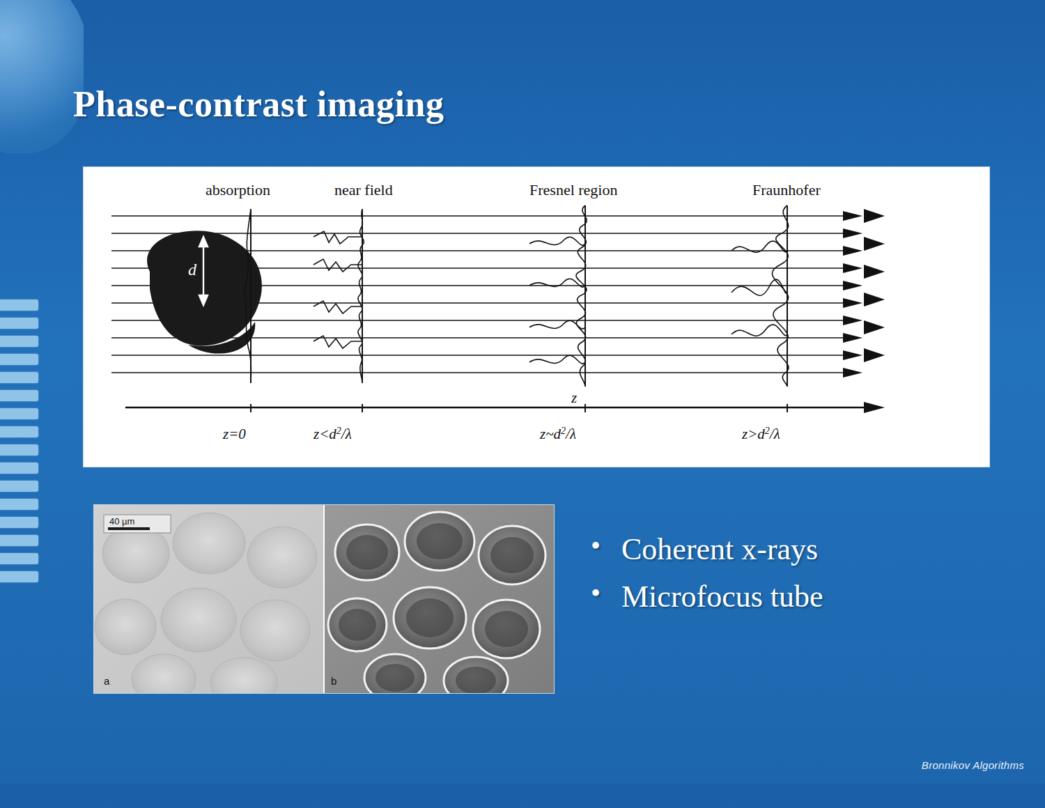Phase-contrast imaging
absorption near field Fresnel region Fraunhofer d z z=0 z<d2/λ z~d2/λ z>d2/λ
40 µm a b
Coherent x-rays
Microfocus tube
Bronnikov Algorithms